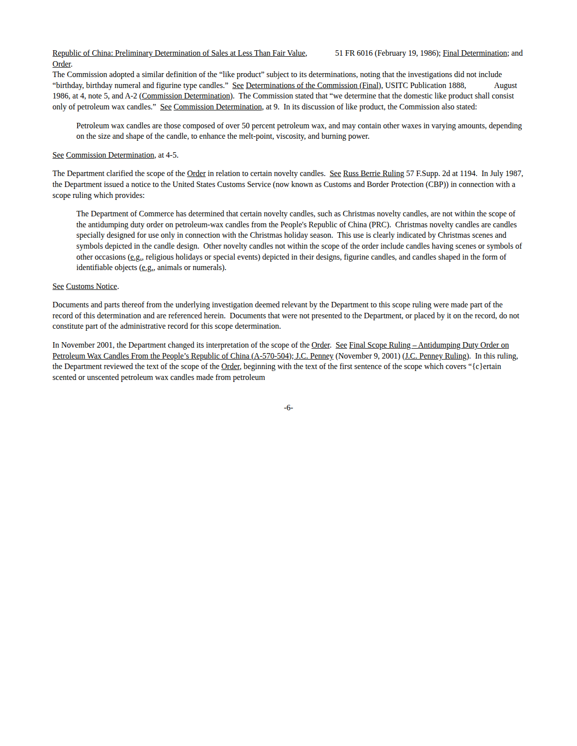Republic of China: Preliminary Determination of Sales at Less Than Fair Value, 51 FR 6016 (February 19, 1986); Final Determination; and Order.
The Commission adopted a similar definition of the “like product” subject to its determinations, noting that the investigations did not include “birthday, birthday numeral and figurine type candles.” See Determinations of the Commission (Final), USITC Publication 1888, August 1986, at 4, note 5, and A-2 (Commission Determination). The Commission stated that “we determine that the domestic like product shall consist only of petroleum wax candles.” See Commission Determination, at 9. In its discussion of like product, the Commission also stated:
Petroleum wax candles are those composed of over 50 percent petroleum wax, and may contain other waxes in varying amounts, depending on the size and shape of the candle, to enhance the melt-point, viscosity, and burning power.
See Commission Determination, at 4-5.
The Department clarified the scope of the Order in relation to certain novelty candles. See Russ Berrie Ruling 57 F.Supp. 2d at 1194. In July 1987, the Department issued a notice to the United States Customs Service (now known as Customs and Border Protection (CBP)) in connection with a scope ruling which provides:
The Department of Commerce has determined that certain novelty candles, such as Christmas novelty candles, are not within the scope of the antidumping duty order on petroleum-wax candles from the People's Republic of China (PRC). Christmas novelty candles are candles specially designed for use only in connection with the Christmas holiday season. This use is clearly indicated by Christmas scenes and symbols depicted in the candle design. Other novelty candles not within the scope of the order include candles having scenes or symbols of other occasions (e.g., religious holidays or special events) depicted in their designs, figurine candles, and candles shaped in the form of identifiable objects (e.g., animals or numerals).
See Customs Notice.
Documents and parts thereof from the underlying investigation deemed relevant by the Department to this scope ruling were made part of the record of this determination and are referenced herein. Documents that were not presented to the Department, or placed by it on the record, do not constitute part of the administrative record for this scope determination.
In November 2001, the Department changed its interpretation of the scope of the Order. See Final Scope Ruling – Antidumping Duty Order on Petroleum Wax Candles From the People’s Republic of China (A-570-504); J.C. Penney (November 9, 2001) (J.C. Penney Ruling). In this ruling, the Department reviewed the text of the scope of the Order, beginning with the text of the first sentence of the scope which covers “{c}ertain scented or unscented petroleum wax candles made from petroleum
-6-